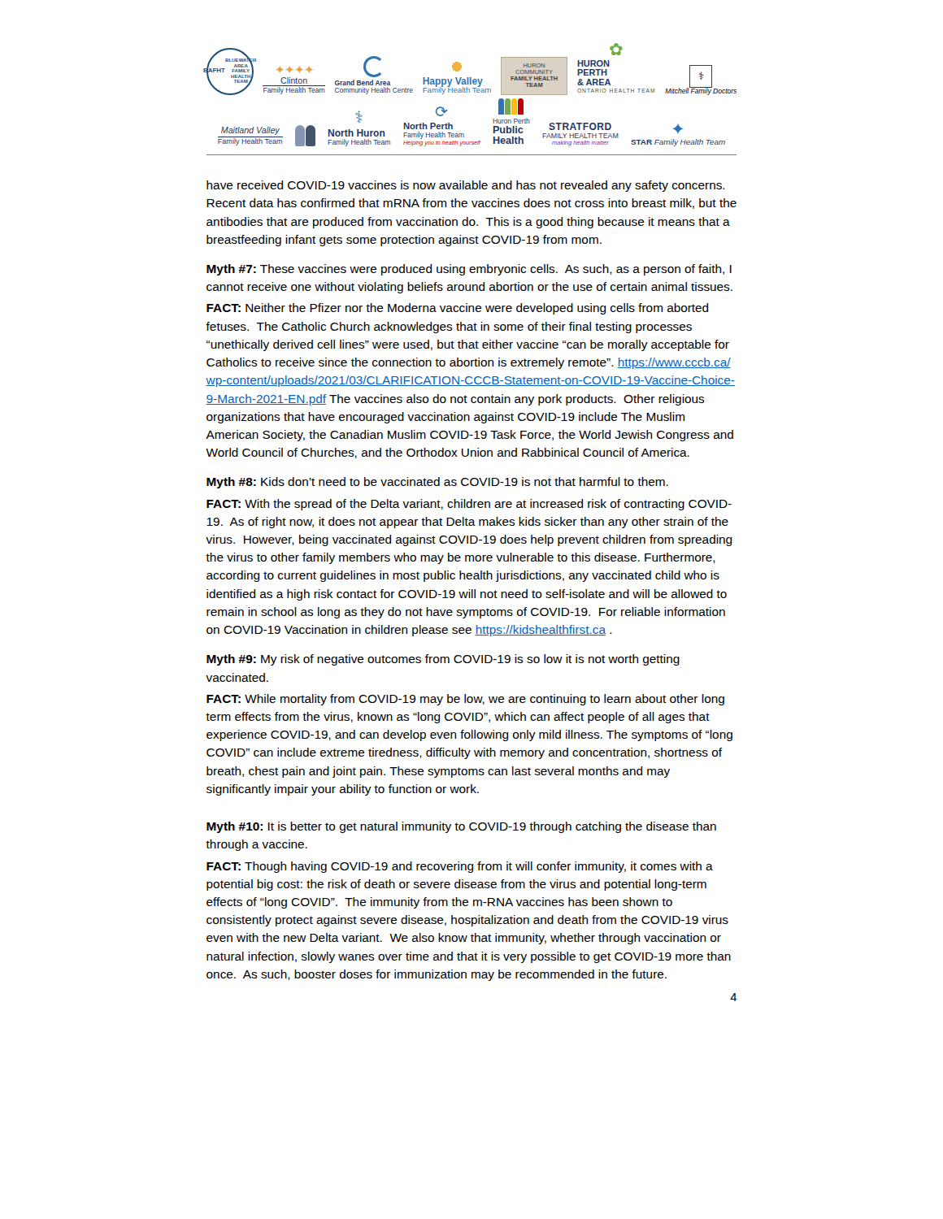BAFHT
BLUEWATER AREA
FAMILY HEALTH TEAM
✦✦✦✦
Clinton
Family Health Team
Grand Bend Area
Community Health Centre
Happy Valley
Family Health Team
HURON COMMUNITY
FAMILY HEALTH TEAM
✿
HURON
PERTH
& AREA
ONTARIO HEALTH TEAM
⚕
Mitchell Family Doctors
Maitland Valley
Family Health Team
⚕
North Huron
Family Health Team
⟳
North Perth
Family Health Team
Helping you to health yourself
Huron Perth
Public
Health
STRATFORD
FAMILY HEALTH TEAM
making health matter
✦
STAR Family Health Team
have received COVID-19 vaccines is now available and has not revealed any safety concerns. Recent data has confirmed that mRNA from the vaccines does not cross into breast milk, but the antibodies that are produced from vaccination do. This is a good thing because it means that a breastfeeding infant gets some protection against COVID-19 from mom.
Myth #7: These vaccines were produced using embryonic cells. As such, as a person of faith, I cannot receive one without violating beliefs around abortion or the use of certain animal tissues.
FACT: Neither the Pfizer nor the Moderna vaccine were developed using cells from aborted fetuses. The Catholic Church acknowledges that in some of their final testing processes “unethically derived cell lines” were used, but that either vaccine “can be morally acceptable for Catholics to receive since the connection to abortion is extremely remote”. https://www.cccb.ca/wp-content/uploads/2021/03/CLARIFICATION-CCCB-Statement-on-COVID-19-Vaccine-Choice-9-March-2021-EN.pdf The vaccines also do not contain any pork products. Other religious organizations that have encouraged vaccination against COVID-19 include The Muslim American Society, the Canadian Muslim COVID-19 Task Force, the World Jewish Congress and World Council of Churches, and the Orthodox Union and Rabbinical Council of America.
Myth #8: Kids don’t need to be vaccinated as COVID-19 is not that harmful to them.
FACT: With the spread of the Delta variant, children are at increased risk of contracting COVID-19. As of right now, it does not appear that Delta makes kids sicker than any other strain of the virus. However, being vaccinated against COVID-19 does help prevent children from spreading the virus to other family members who may be more vulnerable to this disease. Furthermore, according to current guidelines in most public health jurisdictions, any vaccinated child who is identified as a high risk contact for COVID-19 will not need to self-isolate and will be allowed to remain in school as long as they do not have symptoms of COVID-19. For reliable information on COVID-19 Vaccination in children please see https://kidshealthfirst.ca .
Myth #9: My risk of negative outcomes from COVID-19 is so low it is not worth getting vaccinated.
FACT: While mortality from COVID-19 may be low, we are continuing to learn about other long term effects from the virus, known as “long COVID”, which can affect people of all ages that experience COVID-19, and can develop even following only mild illness. The symptoms of “long COVID” can include extreme tiredness, difficulty with memory and concentration, shortness of breath, chest pain and joint pain. These symptoms can last several months and may significantly impair your ability to function or work.
Myth #10: It is better to get natural immunity to COVID-19 through catching the disease than through a vaccine.
FACT: Though having COVID-19 and recovering from it will confer immunity, it comes with a potential big cost: the risk of death or severe disease from the virus and potential long-term effects of “long COVID”. The immunity from the m-RNA vaccines has been shown to consistently protect against severe disease, hospitalization and death from the COVID-19 virus even with the new Delta variant. We also know that immunity, whether through vaccination or natural infection, slowly wanes over time and that it is very possible to get COVID-19 more than once. As such, booster doses for immunization may be recommended in the future.
4